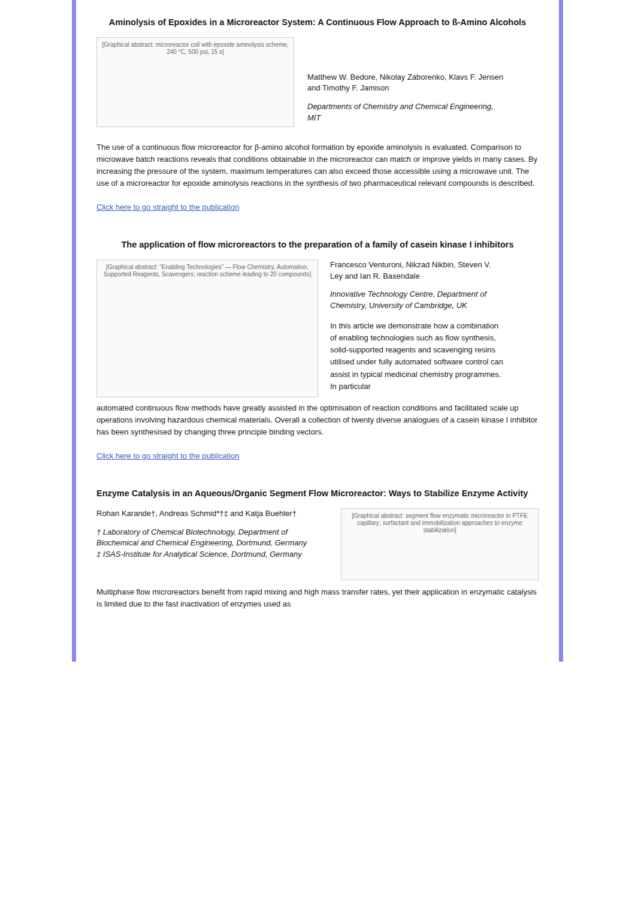Aminolysis of Epoxides in a Microreactor System: A Continuous Flow Approach to ß-Amino Alcohols
[Graphical abstract: microreactor coil with epoxide aminolysis scheme, 240 °C, 500 psi, 15 s]
Matthew W. Bedore, Nikolay Zaborenko, Klavs F. Jensen and Timothy F. Jamison
Departments of Chemistry and Chemical Engineering, MIT
The use of a continuous flow microreactor for β-amino alcohol formation by epoxide aminolysis is evaluated. Comparison to microwave batch reactions reveals that conditions obtainable in the microreactor can match or improve yields in many cases. By increasing the pressure of the system, maximum temperatures can also exceed those accessible using a microwave unit. The use of a microreactor for epoxide aminolysis reactions in the synthesis of two pharmaceutical relevant compounds is described.
Click here to go straight to the publication
The application of flow microreactors to the preparation of a family of casein kinase I inhibitors
[Graphical abstract: “Enabling Technologies” — Flow Chemistry, Automation, Supported Reagents, Scavengers; reaction scheme leading to 20 compounds]
Francesco Venturoni, Nikzad Nikbin, Steven V. Ley and Ian R. Baxendale
Innovative Technology Centre, Department of Chemistry, University of Cambridge, UK
In this article we demonstrate how a combination of enabling technologies such as flow synthesis, solid-supported reagents and scavenging resins utilised under fully automated software control can assist in typical medicinal chemistry programmes. In particular
automated continuous flow methods have greatly assisted in the optimisation of reaction conditions and facilitated scale up operations involving hazardous chemical materials. Overall a collection of twenty diverse analogues of a casein kinase I inhibitor has been synthesised by changing three principle binding vectors.
Click here to go straight to the publication
Enzyme Catalysis in an Aqueous/Organic Segment Flow Microreactor: Ways to Stabilize Enzyme Activity
[Graphical abstract: segment flow enzymatic microreactor in PTFE capillary; surfactant and immobilization approaches to enzyme stabilization]
Rohan Karande†, Andreas Schmid*†‡ and Katja Buehler†
† Laboratory of Chemical Biotechnology, Department of Biochemical and Chemical Engineering, Dortmund, Germany
‡ ISAS-Institute for Analytical Science, Dortmund, Germany
Multiphase flow microreactors benefit from rapid mixing and high mass transfer rates, yet their application in enzymatic catalysis is limited due to the fast inactivation of enzymes used as